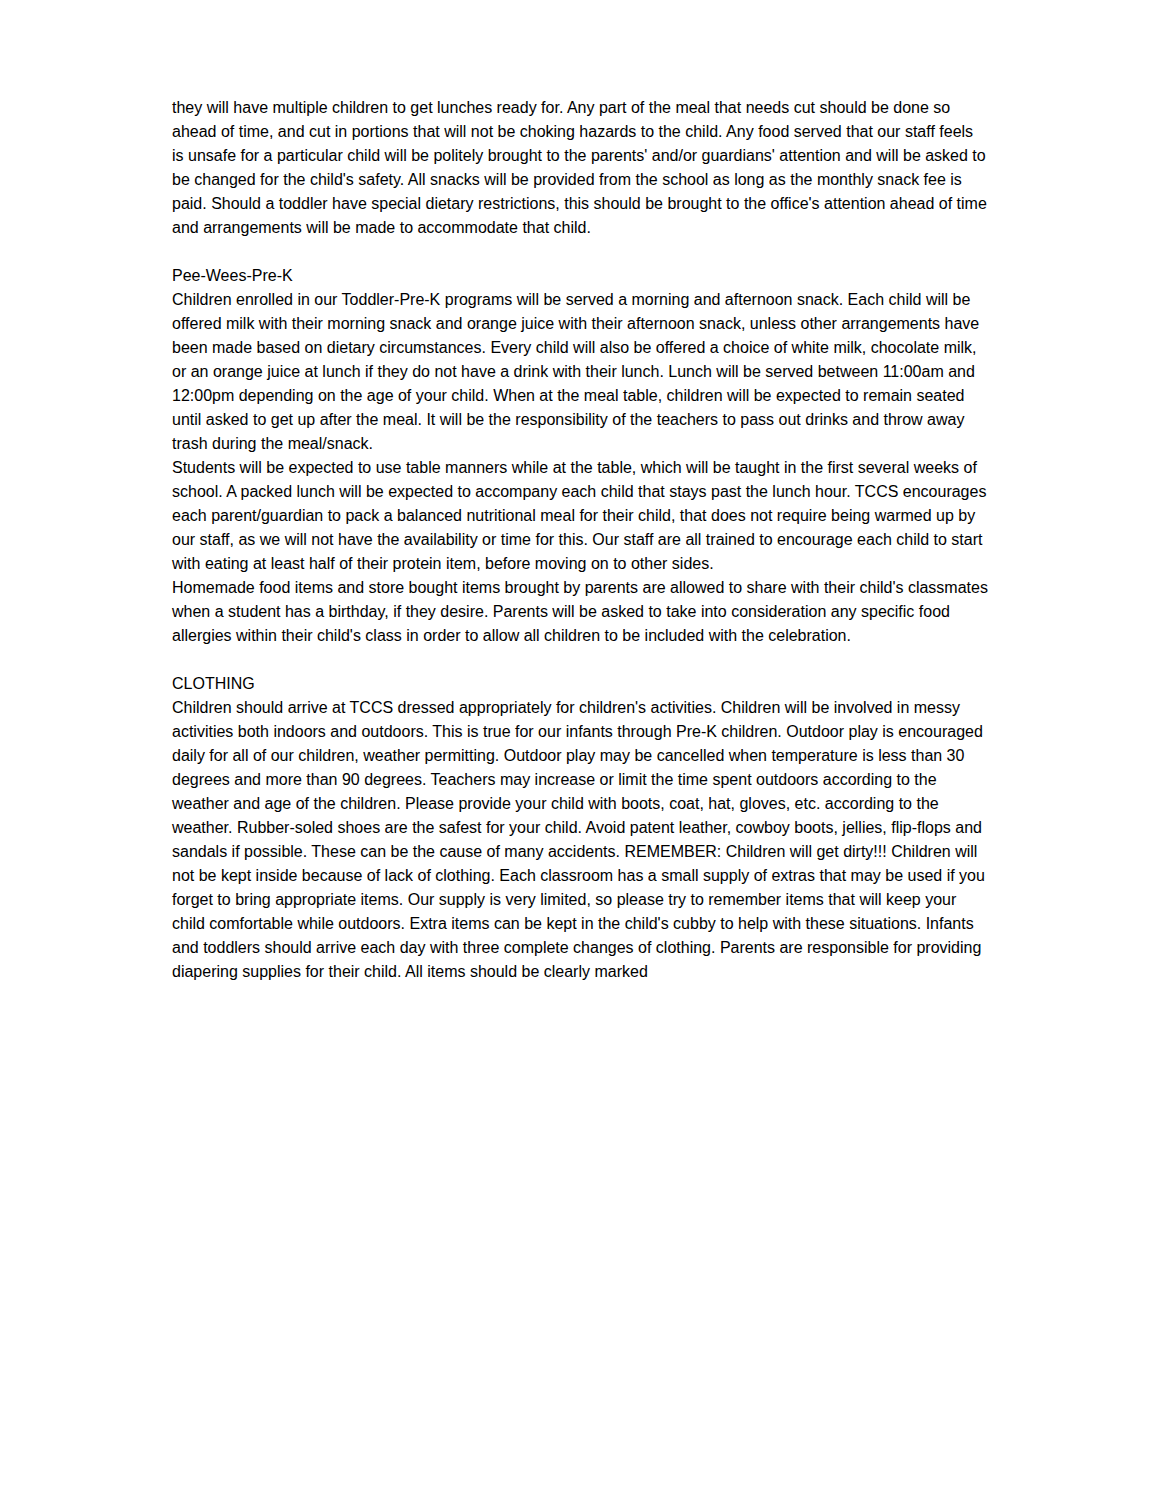they will have multiple children to get lunches ready for. Any part of the meal that needs cut should be done so ahead of time, and cut in portions that will not be choking hazards to the child. Any food served that our staff feels is unsafe for a particular child will be politely brought to the parents' and/or guardians' attention and will be asked to be changed for the child's safety. All snacks will be provided from the school as long as the monthly snack fee is paid. Should a toddler have special dietary restrictions, this should be brought to the office's attention ahead of time and arrangements will be made to accommodate that child.
Pee-Wees-Pre-K
Children enrolled in our Toddler-Pre-K programs will be served a morning and afternoon snack. Each child will be offered milk with their morning snack and orange juice with their afternoon snack, unless other arrangements have been made based on dietary circumstances. Every child will also be offered a choice of white milk, chocolate milk, or an orange juice at lunch if they do not have a drink with their lunch. Lunch will be served between 11:00am and 12:00pm depending on the age of your child. When at the meal table, children will be expected to remain seated until asked to get up after the meal. It will be the responsibility of the teachers to pass out drinks and throw away trash during the meal/snack.
Students will be expected to use table manners while at the table, which will be taught in the first several weeks of school. A packed lunch will be expected to accompany each child that stays past the lunch hour. TCCS encourages each parent/guardian to pack a balanced nutritional meal for their child, that does not require being warmed up by our staff, as we will not have the availability or time for this. Our staff are all trained to encourage each child to start with eating at least half of their protein item, before moving on to other sides.
Homemade food items and store bought items brought by parents are allowed to share with their child's classmates when a student has a birthday, if they desire. Parents will be asked to take into consideration any specific food allergies within their child's class in order to allow all children to be included with the celebration.
CLOTHING
Children should arrive at TCCS dressed appropriately for children's activities. Children will be involved in messy activities both indoors and outdoors. This is true for our infants through Pre-K children. Outdoor play is encouraged daily for all of our children, weather permitting. Outdoor play may be cancelled when temperature is less than 30 degrees and more than 90 degrees. Teachers may increase or limit the time spent outdoors according to the weather and age of the children. Please provide your child with boots, coat, hat, gloves, etc. according to the weather. Rubber-soled shoes are the safest for your child. Avoid patent leather, cowboy boots, jellies, flip-flops and sandals if possible. These can be the cause of many accidents. REMEMBER: Children will get dirty!!! Children will not be kept inside because of lack of clothing. Each classroom has a small supply of extras that may be used if you forget to bring appropriate items. Our supply is very limited, so please try to remember items that will keep your child comfortable while outdoors. Extra items can be kept in the child's cubby to help with these situations. Infants and toddlers should arrive each day with three complete changes of clothing. Parents are responsible for providing diapering supplies for their child. All items should be clearly marked